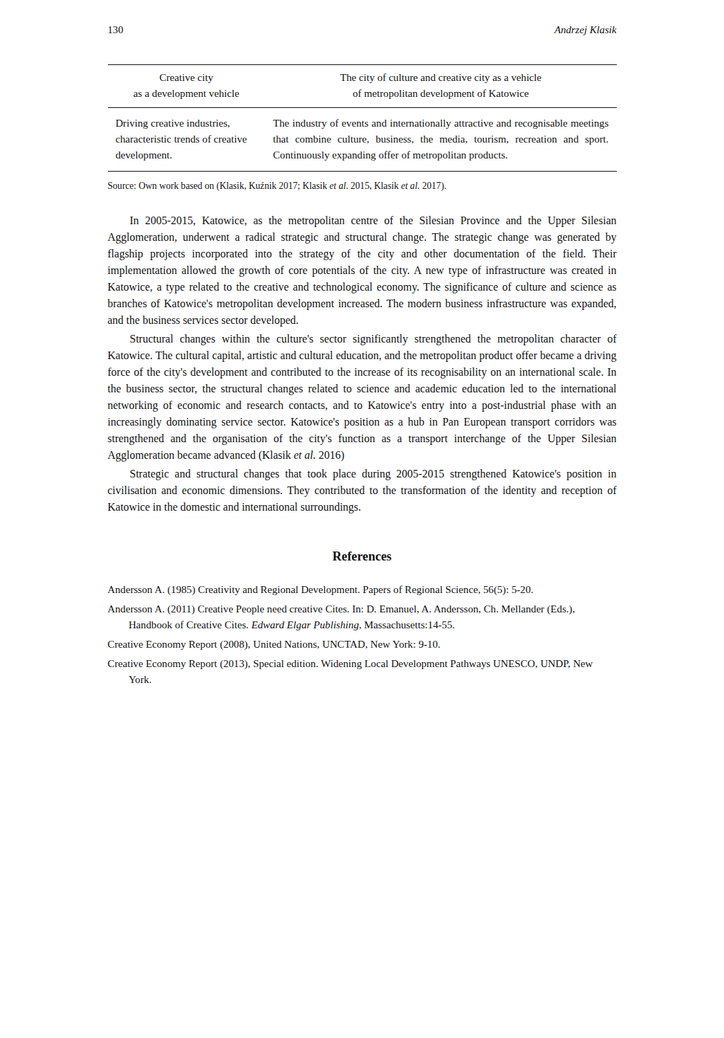130 Andrzej Klasik
| Creative city as a development vehicle | The city of culture and creative city as a vehicle of metropolitan development of Katowice |
| --- | --- |
| Driving creative industries, characteristic trends of creative development. | The industry of events and internationally attractive and recognisable meetings that combine culture, business, the media, tourism, recreation and sport. Continuously expanding offer of metropolitan products. |
Source: Own work based on (Klasik, Kuźnik 2017; Klasik et al. 2015, Klasik et al. 2017).
In 2005-2015, Katowice, as the metropolitan centre of the Silesian Province and the Upper Silesian Agglomeration, underwent a radical strategic and structural change. The strategic change was generated by flagship projects incorporated into the strategy of the city and other documentation of the field. Their implementation allowed the growth of core potentials of the city. A new type of infrastructure was created in Katowice, a type related to the creative and technological economy. The significance of culture and science as branches of Katowice's metropolitan development increased. The modern business infrastructure was expanded, and the business services sector developed.
Structural changes within the culture's sector significantly strengthened the metropolitan character of Katowice. The cultural capital, artistic and cultural education, and the metropolitan product offer became a driving force of the city's development and contributed to the increase of its recognisability on an international scale. In the business sector, the structural changes related to science and academic education led to the international networking of economic and research contacts, and to Katowice's entry into a post-industrial phase with an increasingly dominating service sector. Katowice's position as a hub in Pan European transport corridors was strengthened and the organisation of the city's function as a transport interchange of the Upper Silesian Agglomeration became advanced (Klasik et al. 2016)
Strategic and structural changes that took place during 2005-2015 strengthened Katowice's position in civilisation and economic dimensions. They contributed to the transformation of the identity and reception of Katowice in the domestic and international surroundings.
References
Andersson A. (1985) Creativity and Regional Development. Papers of Regional Science, 56(5): 5-20.
Andersson A. (2011) Creative People need creative Cites. In: D. Emanuel, A. Andersson, Ch. Mellander (Eds.), Handbook of Creative Cites. Edward Elgar Publishing, Massachusetts:14-55.
Creative Economy Report (2008), United Nations, UNCTAD, New York: 9-10.
Creative Economy Report (2013), Special edition. Widening Local Development Pathways UNESCO, UNDP, New York.